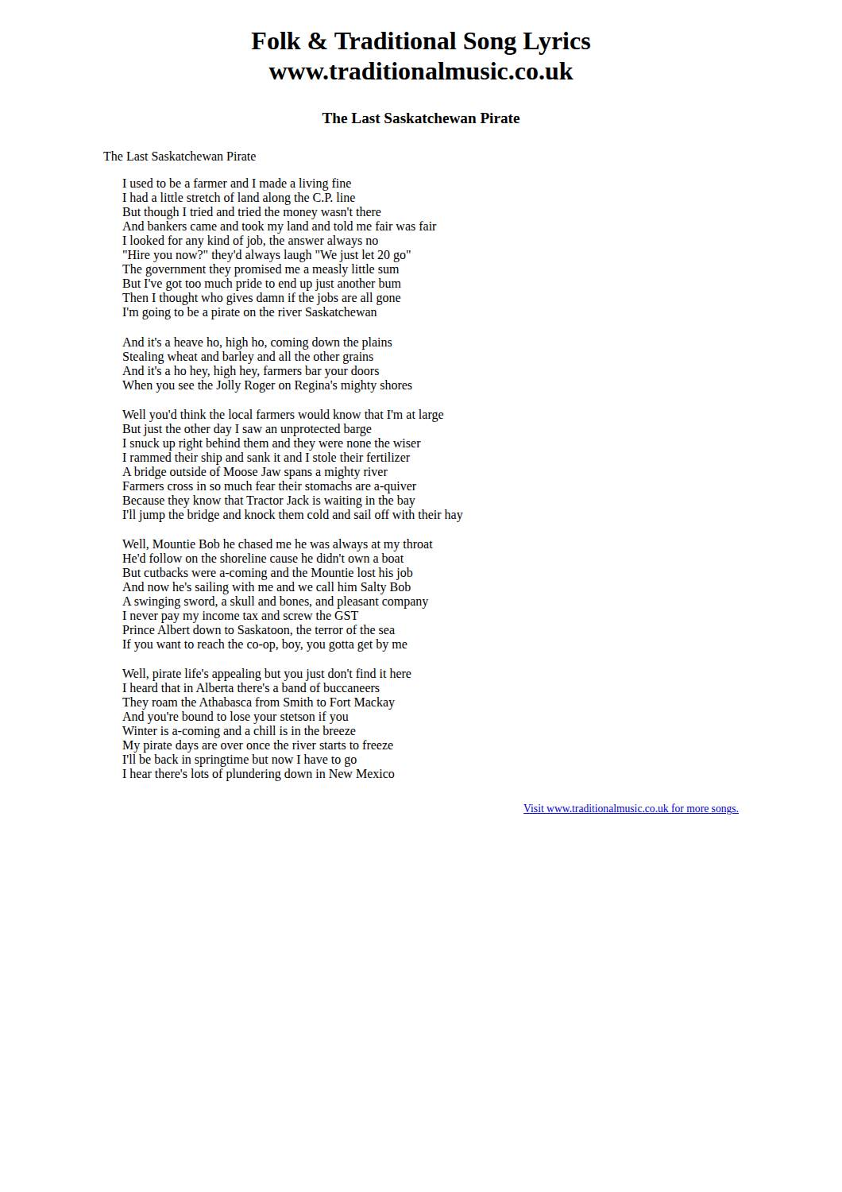Folk & Traditional Song Lyrics www.traditionalmusic.co.uk
The Last Saskatchewan Pirate
The Last Saskatchewan Pirate
I used to be a farmer and I made a living fine
I had a little stretch of land along the C.P. line
But though I tried and tried the money wasn't there
And bankers came and took my land and told me fair was fair
I looked for any kind of job, the answer always no
"Hire you now?" they'd always laugh "We just let 20 go"
The government they promised me a measly little sum
But I've got too much pride to end up just another bum
Then I thought who gives damn if the jobs are all gone
I'm going to be a pirate on the river Saskatchewan
And it's a heave ho, high ho, coming down the plains
Stealing wheat and barley and all the other grains
And it's a ho hey, high hey, farmers bar your doors
When you see the Jolly Roger on Regina's mighty shores
Well you'd think the local farmers would know that I'm at large
But just the other day I saw an unprotected barge
I snuck up right behind them and they were none the wiser
I rammed their ship and sank it and I stole their fertilizer
A bridge outside of Moose Jaw spans a mighty river
Farmers cross in so much fear their stomachs are a-quiver
Because they know that Tractor Jack is waiting in the bay
I'll jump the bridge and knock them cold and sail off with their hay
Well, Mountie Bob he chased me he was always at my throat
He'd follow on the shoreline cause he didn't own a boat
But cutbacks were a-coming and the Mountie lost his job
And now he's sailing with me and we call him Salty Bob
A swinging sword, a skull and bones, and pleasant company
I never pay my income tax and screw the GST
Prince Albert down to Saskatoon, the terror of the sea
If you want to reach the co-op, boy, you gotta get by me
Well, pirate life's appealing but you just don't find it here
I heard that in Alberta there's a band of buccaneers
They roam the Athabasca from Smith to Fort Mackay
And you're bound to lose your stetson if you
Winter is a-coming and a chill is in the breeze
My pirate days are over once the river starts to freeze
I'll be back in springtime but now I have to go
I hear there's lots of plundering down in New Mexico
Visit www.traditionalmusic.co.uk for more songs.